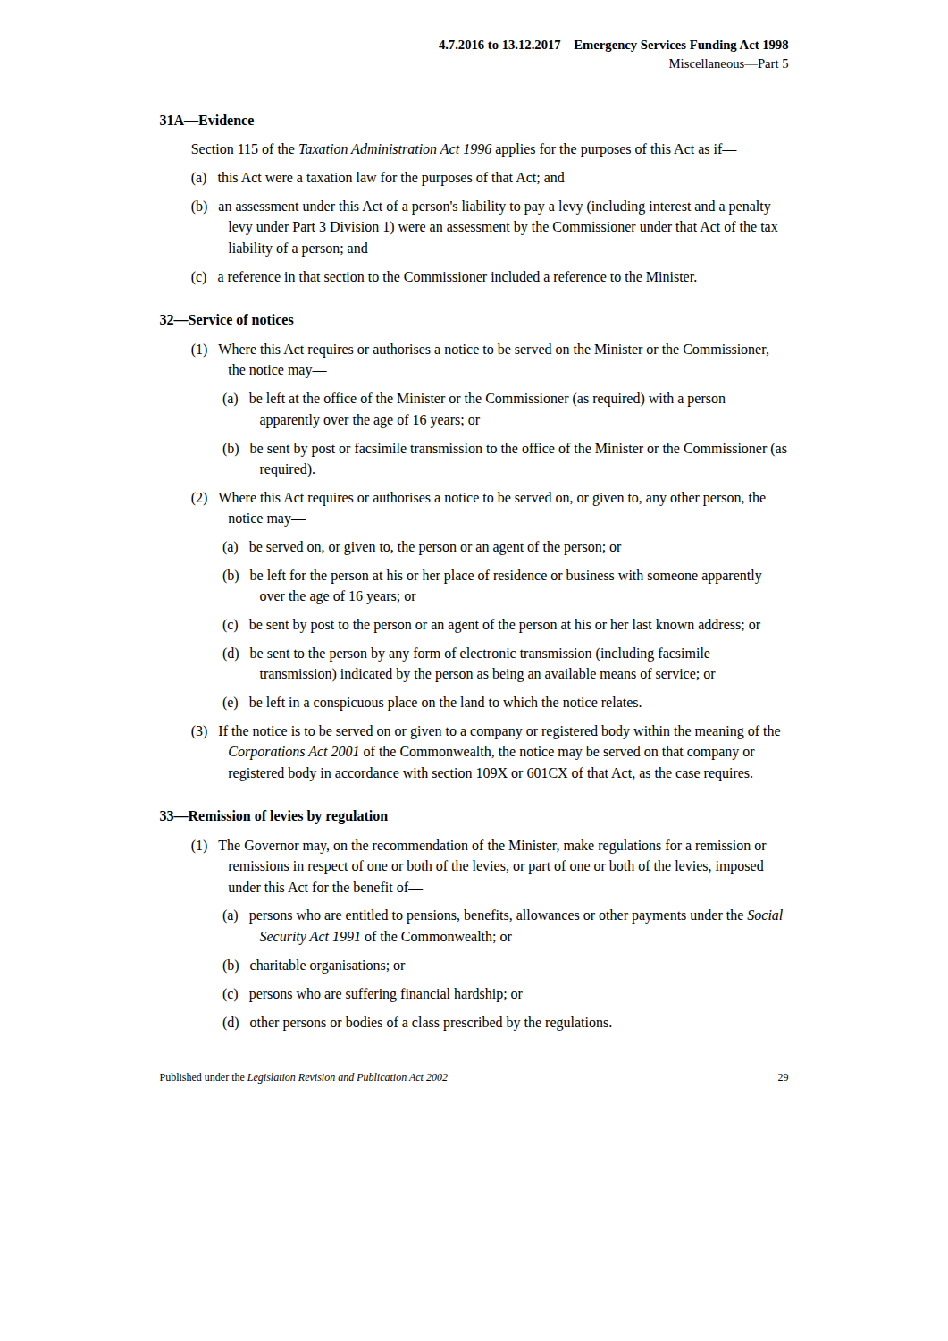4.7.2016 to 13.12.2017—Emergency Services Funding Act 1998
Miscellaneous—Part 5
31A—Evidence
Section 115 of the Taxation Administration Act 1996 applies for the purposes of this Act as if—
(a) this Act were a taxation law for the purposes of that Act; and
(b) an assessment under this Act of a person's liability to pay a levy (including interest and a penalty levy under Part 3 Division 1) were an assessment by the Commissioner under that Act of the tax liability of a person; and
(c) a reference in that section to the Commissioner included a reference to the Minister.
32—Service of notices
(1) Where this Act requires or authorises a notice to be served on the Minister or the Commissioner, the notice may—
(a) be left at the office of the Minister or the Commissioner (as required) with a person apparently over the age of 16 years; or
(b) be sent by post or facsimile transmission to the office of the Minister or the Commissioner (as required).
(2) Where this Act requires or authorises a notice to be served on, or given to, any other person, the notice may—
(a) be served on, or given to, the person or an agent of the person; or
(b) be left for the person at his or her place of residence or business with someone apparently over the age of 16 years; or
(c) be sent by post to the person or an agent of the person at his or her last known address; or
(d) be sent to the person by any form of electronic transmission (including facsimile transmission) indicated by the person as being an available means of service; or
(e) be left in a conspicuous place on the land to which the notice relates.
(3) If the notice is to be served on or given to a company or registered body within the meaning of the Corporations Act 2001 of the Commonwealth, the notice may be served on that company or registered body in accordance with section 109X or 601CX of that Act, as the case requires.
33—Remission of levies by regulation
(1) The Governor may, on the recommendation of the Minister, make regulations for a remission or remissions in respect of one or both of the levies, or part of one or both of the levies, imposed under this Act for the benefit of—
(a) persons who are entitled to pensions, benefits, allowances or other payments under the Social Security Act 1991 of the Commonwealth; or
(b) charitable organisations; or
(c) persons who are suffering financial hardship; or
(d) other persons or bodies of a class prescribed by the regulations.
Published under the Legislation Revision and Publication Act 2002 29